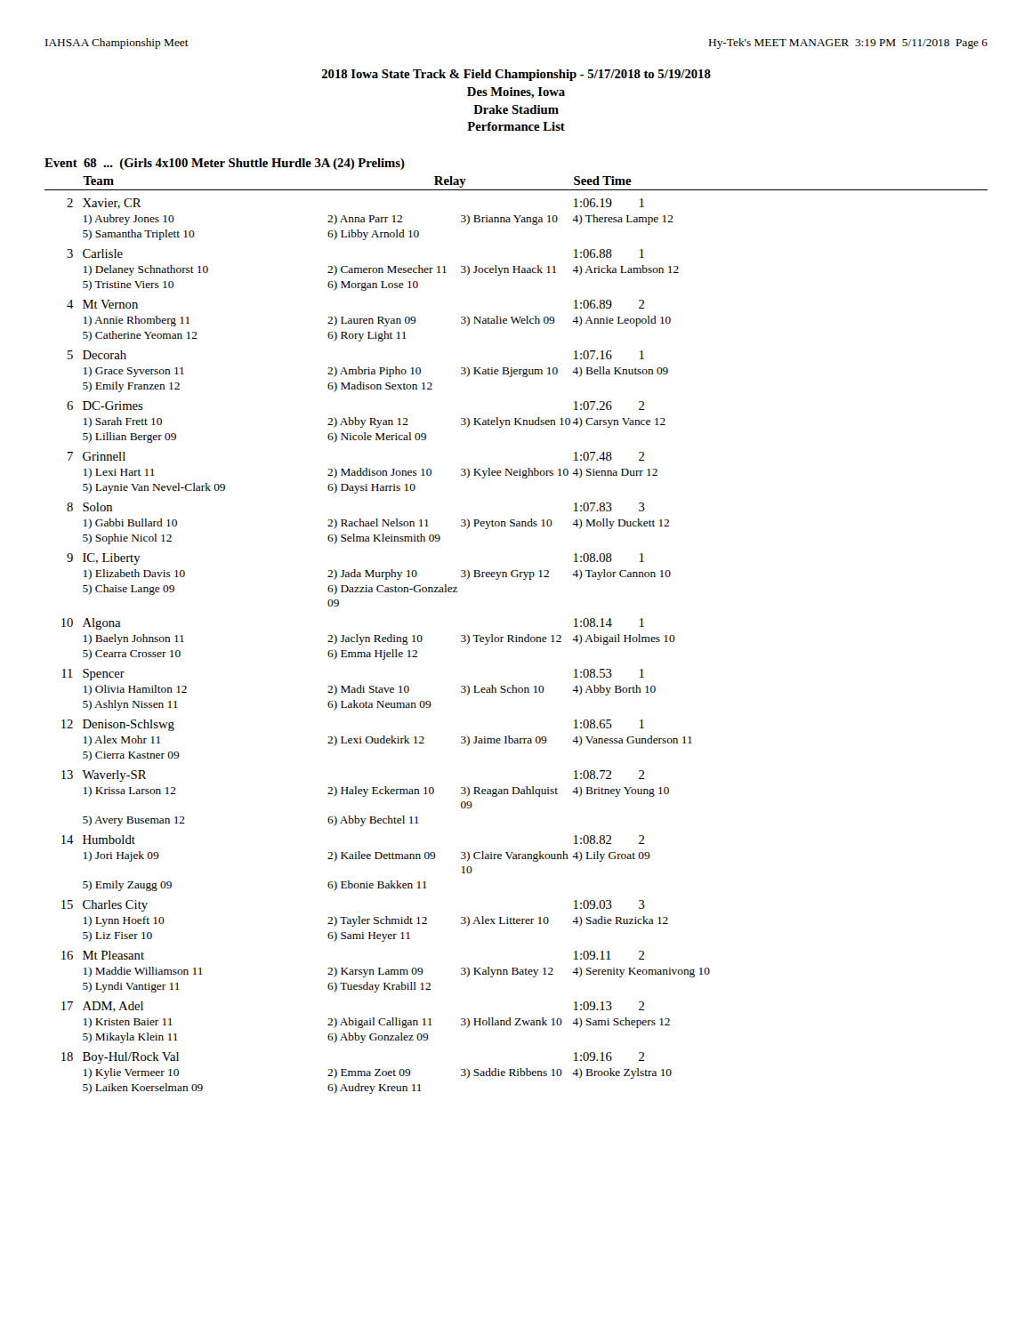IAHSAA Championship Meet
Hy-Tek's MEET MANAGER 3:19 PM 5/11/2018 Page 6
2018 Iowa State Track & Field Championship - 5/17/2018 to 5/19/2018
Des Moines, Iowa
Drake Stadium
Performance List
Event 68 ... (Girls 4x100 Meter Shuttle Hurdle 3A (24) Prelims)
| | Team | Relay | Seed Time |
| --- | --- | --- | --- |
| 2 | Xavier, CR | 1:06.19 1 |
| | 1) Aubrey Jones 10 | 2) Anna Parr 12 | 3) Brianna Yanga 10 | 4) Theresa Lampe 12 |
| | 5) Samantha Triplett 10 | 6) Libby Arnold 10 | | |
| 3 | Carlisle | 1:06.88 1 |
| | 1) Delaney Schnathorst 10 | 2) Cameron Mesecher 11 | 3) Jocelyn Haack 11 | 4) Aricka Lambson 12 |
| | 5) Tristine Viers 10 | 6) Morgan Lose 10 | | |
| 4 | Mt Vernon | 1:06.89 2 |
| | 1) Annie Rhomberg 11 | 2) Lauren Ryan 09 | 3) Natalie Welch 09 | 4) Annie Leopold 10 |
| | 5) Catherine Yeoman 12 | 6) Rory Light 11 | | |
| 5 | Decorah | 1:07.16 1 |
| | 1) Grace Syverson 11 | 2) Ambria Pipho 10 | 3) Katie Bjergum 10 | 4) Bella Knutson 09 |
| | 5) Emily Franzen 12 | 6) Madison Sexton 12 | | |
| 6 | DC-Grimes | 1:07.26 2 |
| | 1) Sarah Frett 10 | 2) Abby Ryan 12 | 3) Katelyn Knudsen 10 | 4) Carsyn Vance 12 |
| | 5) Lillian Berger 09 | 6) Nicole Merical 09 | | |
| 7 | Grinnell | 1:07.48 2 |
| | 1) Lexi Hart 11 | 2) Maddison Jones 10 | 3) Kylee Neighbors 10 | 4) Sienna Durr 12 |
| | 5) Laynie Van Nevel-Clark 09 | 6) Daysi Harris 10 | | |
| 8 | Solon | 1:07.83 3 |
| | 1) Gabbi Bullard 10 | 2) Rachael Nelson 11 | 3) Peyton Sands 10 | 4) Molly Duckett 12 |
| | 5) Sophie Nicol 12 | 6) Selma Kleinsmith 09 | | |
| 9 | IC, Liberty | 1:08.08 1 |
| | 1) Elizabeth Davis 10 | 2) Jada Murphy 10 | 3) Breeyn Gryp 12 | 4) Taylor Cannon 10 |
| | 5) Chaise Lange 09 | 6) Dazzia Caston-Gonzalez 09 | | |
| 10 | Algona | 1:08.14 1 |
| | 1) Baelyn Johnson 11 | 2) Jaclyn Reding 10 | 3) Teylor Rindone 12 | 4) Abigail Holmes 10 |
| | 5) Cearra Crosser 10 | 6) Emma Hjelle 12 | | |
| 11 | Spencer | 1:08.53 1 |
| | 1) Olivia Hamilton 12 | 2) Madi Stave 10 | 3) Leah Schon 10 | 4) Abby Borth 10 |
| | 5) Ashlyn Nissen 11 | 6) Lakota Neuman 09 | | |
| 12 | Denison-Schlswg | 1:08.65 1 |
| | 1) Alex Mohr 11 | 2) Lexi Oudekirk 12 | 3) Jaime Ibarra 09 | 4) Vanessa Gunderson 11 |
| | 5) Cierra Kastner 09 | | | |
| 13 | Waverly-SR | 1:08.72 2 |
| | 1) Krissa Larson 12 | 2) Haley Eckerman 10 | 3) Reagan Dahlquist 09 | 4) Britney Young 10 |
| | 5) Avery Buseman 12 | 6) Abby Bechtel 11 | | |
| 14 | Humboldt | 1:08.82 2 |
| | 1) Jori Hajek 09 | 2) Kailee Dettmann 09 | 3) Claire Varangkounh 10 | 4) Lily Groat 09 |
| | 5) Emily Zaugg 09 | 6) Ebonie Bakken 11 | | |
| 15 | Charles City | 1:09.03 3 |
| | 1) Lynn Hoeft 10 | 2) Tayler Schmidt 12 | 3) Alex Litterer 10 | 4) Sadie Ruzicka 12 |
| | 5) Liz Fiser 10 | 6) Sami Heyer 11 | | |
| 16 | Mt Pleasant | 1:09.11 2 |
| | 1) Maddie Williamson 11 | 2) Karsyn Lamm 09 | 3) Kalynn Batey 12 | 4) Serenity Keomanivong 10 |
| | 5) Lyndi Vantiger 11 | 6) Tuesday Krabill 12 | | |
| 17 | ADM, Adel | 1:09.13 2 |
| | 1) Kristen Baier 11 | 2) Abigail Calligan 11 | 3) Holland Zwank 10 | 4) Sami Schepers 12 |
| | 5) Mikayla Klein 11 | 6) Abby Gonzalez 09 | | |
| 18 | Boy-Hul/Rock Val | 1:09.16 2 |
| | 1) Kylie Vermeer 10 | 2) Emma Zoet 09 | 3) Saddie Ribbens 10 | 4) Brooke Zylstra 10 |
| | 5) Laiken Koerselman 09 | 6) Audrey Kreun 11 | | |